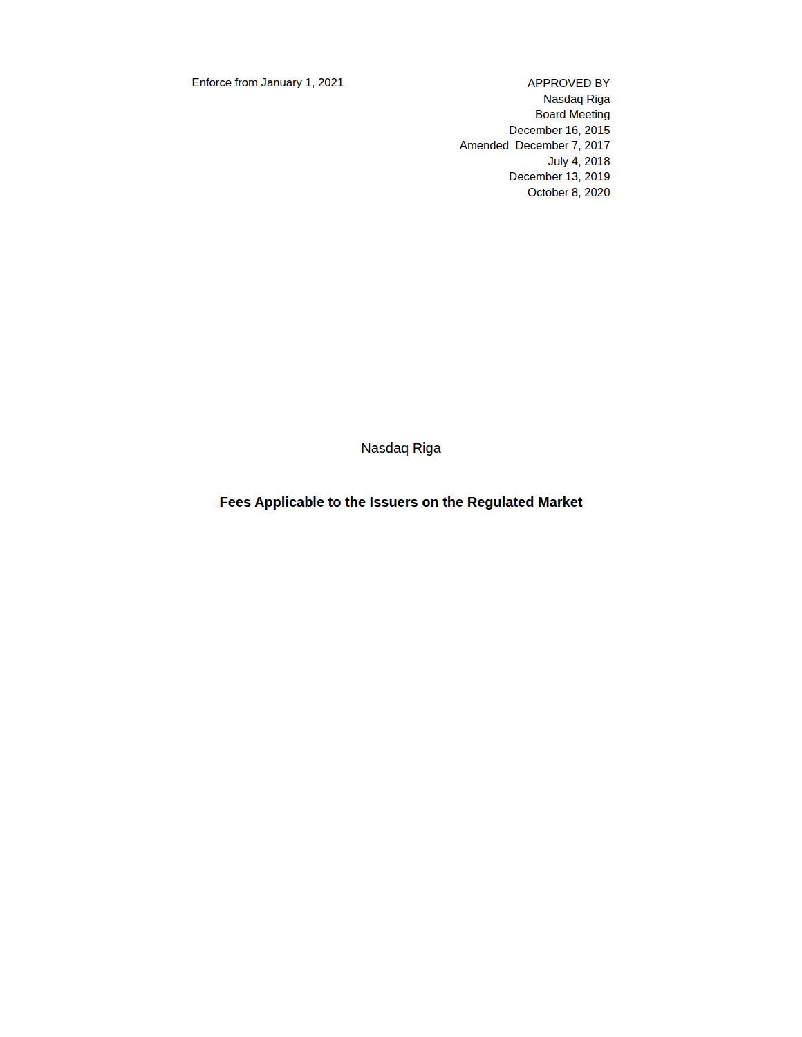Enforce from January 1, 2021
APPROVED BY
Nasdaq Riga
Board Meeting
December 16, 2015
Amended December 7, 2017
July 4, 2018
December 13, 2019
October 8, 2020
Nasdaq Riga
Fees Applicable to the Issuers on the Regulated Market